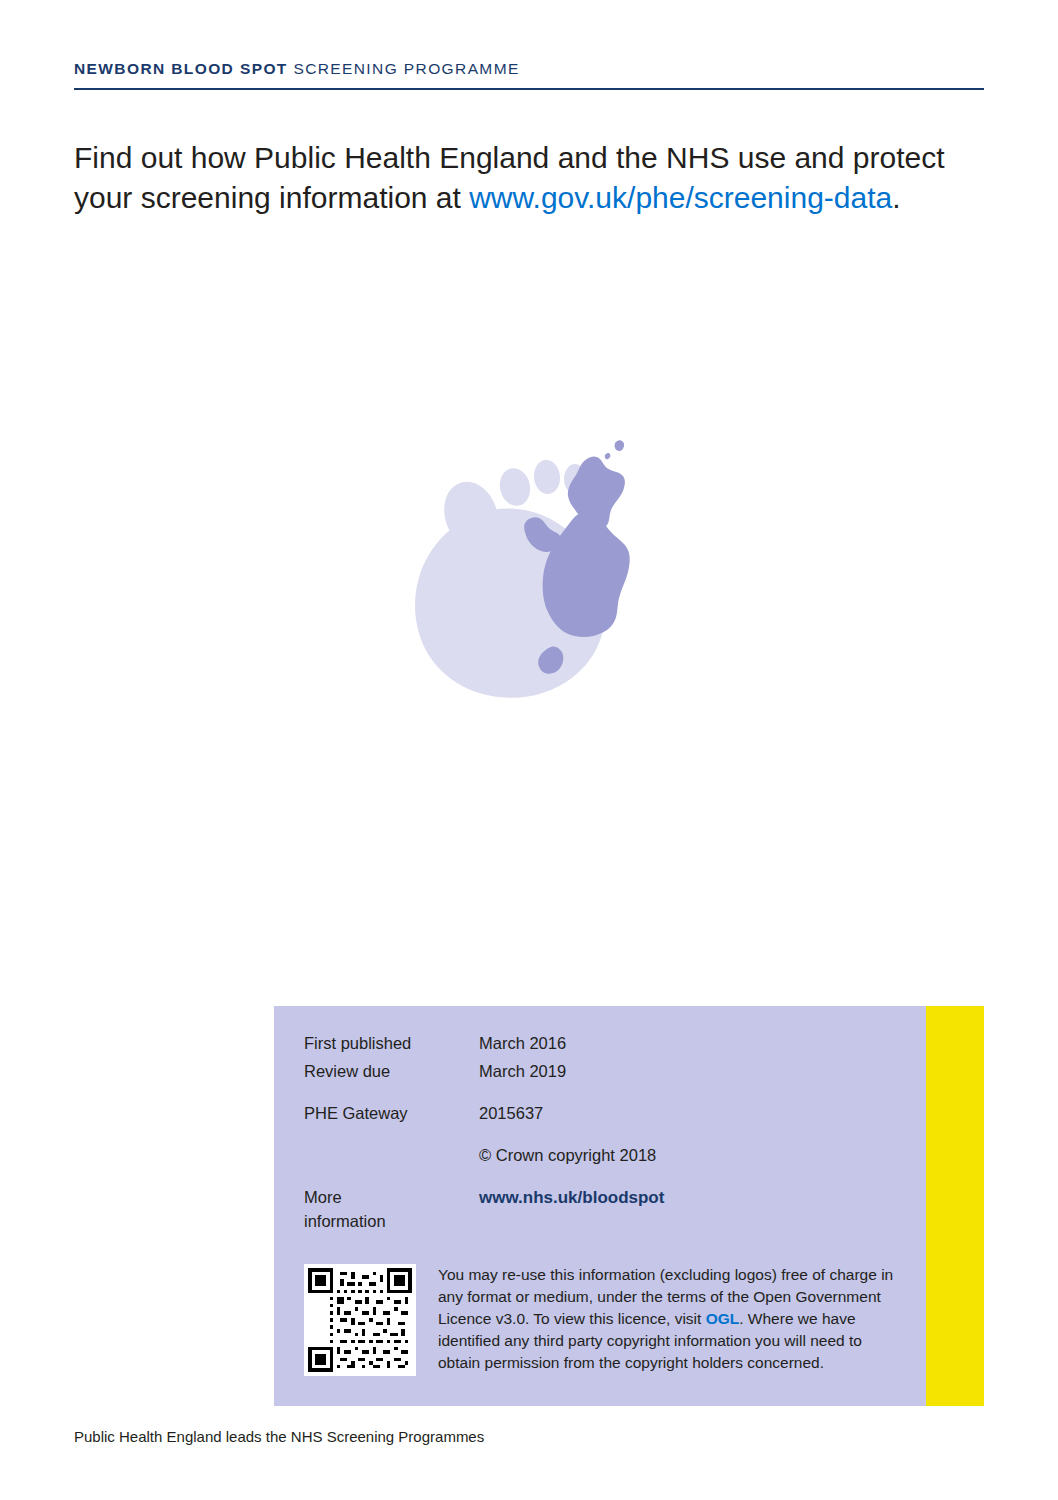NEWBORN BLOOD SPOT SCREENING PROGRAMME
Find out how Public Health England and the NHS use and protect your screening information at www.gov.uk/phe/screening-data.
| First published | March 2016 |
| Review due | March 2019 |
| PHE Gateway | 2015637 |
| | © Crown copyright 2018 |
| More information | www.nhs.uk/bloodspot |
You may re-use this information (excluding logos) free of charge in any format or medium, under the terms of the Open Government Licence v3.0. To view this licence, visit OGL. Where we have identified any third party copyright information you will need to obtain permission from the copyright holders concerned.
Public Health England leads the NHS Screening Programmes